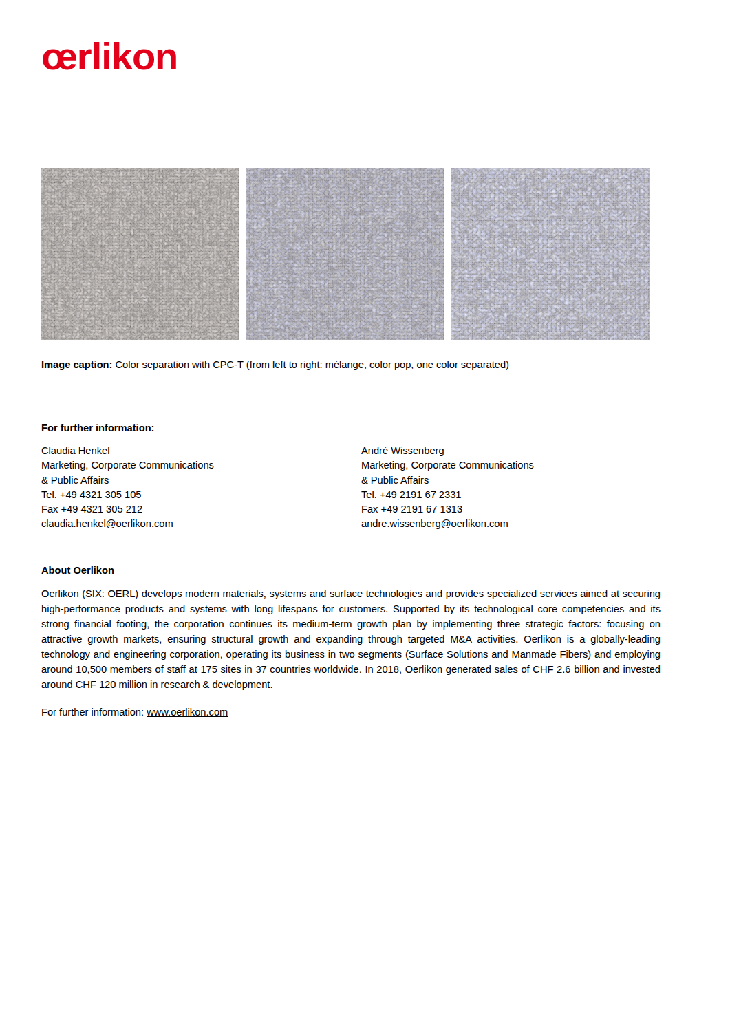œrlikon
Image caption: Color separation with CPC-T (from left to right: mélange, color pop, one color separated)
For further information:
Claudia Henkel
Marketing, Corporate Communications
& Public Affairs
Tel. +49 4321 305 105
Fax +49 4321 305 212
claudia.henkel@oerlikon.com
André Wissenberg
Marketing, Corporate Communications
& Public Affairs
Tel. +49 2191 67 2331
Fax +49 2191 67 1313
andre.wissenberg@oerlikon.com
About Oerlikon
Oerlikon (SIX: OERL) develops modern materials, systems and surface technologies and provides specialized services aimed at securing high-performance products and systems with long lifespans for customers. Supported by its technological core competencies and its strong financial footing, the corporation continues its medium-term growth plan by implementing three strategic factors: focusing on attractive growth markets, ensuring structural growth and expanding through targeted M&A activities. Oerlikon is a globally-leading technology and engineering corporation, operating its business in two segments (Surface Solutions and Manmade Fibers) and employing around 10,500 members of staff at 175 sites in 37 countries worldwide. In 2018, Oerlikon generated sales of CHF 2.6 billion and invested around CHF 120 million in research & development.
For further information: www.oerlikon.com